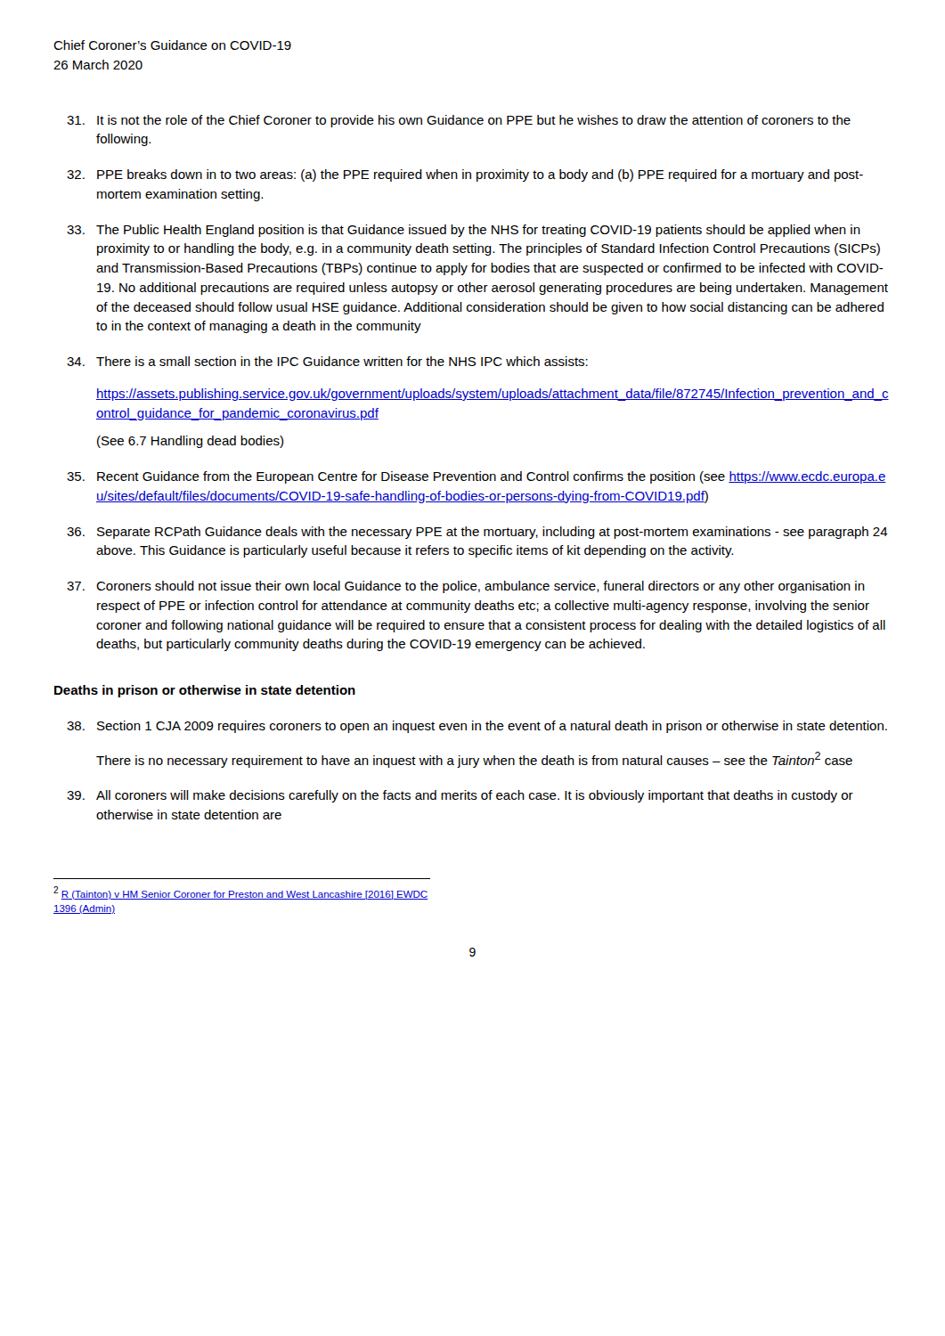Chief Coroner’s Guidance on COVID-19
26 March 2020
It is not the role of the Chief Coroner to provide his own Guidance on PPE but he wishes to draw the attention of coroners to the following.
PPE breaks down in to two areas: (a) the PPE required when in proximity to a body and (b) PPE required for a mortuary and post-mortem examination setting.
The Public Health England position is that Guidance issued by the NHS for treating COVID-19 patients should be applied when in proximity to or handling the body, e.g. in a community death setting. The principles of Standard Infection Control Precautions (SICPs) and Transmission-Based Precautions (TBPs) continue to apply for bodies that are suspected or confirmed to be infected with COVID-19. No additional precautions are required unless autopsy or other aerosol generating procedures are being undertaken. Management of the deceased should follow usual HSE guidance. Additional consideration should be given to how social distancing can be adhered to in the context of managing a death in the community
There is a small section in the IPC Guidance written for the NHS IPC which assists:
https://assets.publishing.service.gov.uk/government/uploads/system/uploads/attachment_data/file/872745/Infection_prevention_and_control_guidance_for_pandemic_coronavirus.pdf
(See 6.7 Handling dead bodies)
Recent Guidance from the European Centre for Disease Prevention and Control confirms the position (see https://www.ecdc.europa.eu/sites/default/files/documents/COVID-19-safe-handling-of-bodies-or-persons-dying-from-COVID19.pdf)
Separate RCPath Guidance deals with the necessary PPE at the mortuary, including at post-mortem examinations - see paragraph 24 above. This Guidance is particularly useful because it refers to specific items of kit depending on the activity.
Coroners should not issue their own local Guidance to the police, ambulance service, funeral directors or any other organisation in respect of PPE or infection control for attendance at community deaths etc; a collective multi-agency response, involving the senior coroner and following national guidance will be required to ensure that a consistent process for dealing with the detailed logistics of all deaths, but particularly community deaths during the COVID-19 emergency can be achieved.
Deaths in prison or otherwise in state detention
Section 1 CJA 2009 requires coroners to open an inquest even in the event of a natural death in prison or otherwise in state detention.
There is no necessary requirement to have an inquest with a jury when the death is from natural causes – see the Tainton2 case
All coroners will make decisions carefully on the facts and merits of each case. It is obviously important that deaths in custody or otherwise in state detention are
2 R (Tainton) v HM Senior Coroner for Preston and West Lancashire [2016] EWDC 1396 (Admin)
9